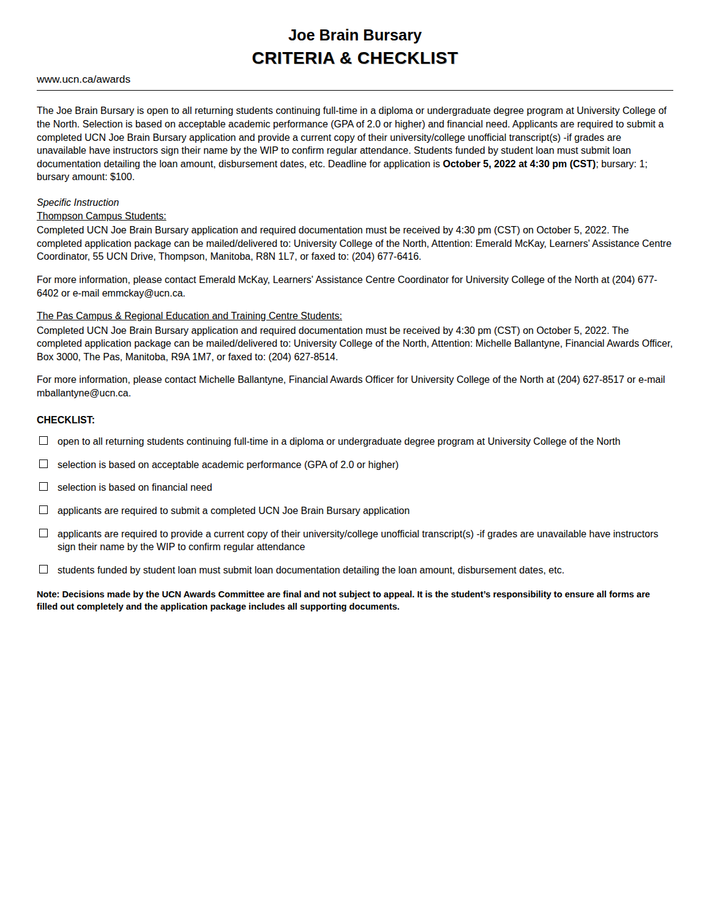Joe Brain Bursary
CRITERIA & CHECKLIST
www.ucn.ca/awards
The Joe Brain Bursary is open to all returning students continuing full-time in a diploma or undergraduate degree program at University College of the North. Selection is based on acceptable academic performance (GPA of 2.0 or higher) and financial need. Applicants are required to submit a completed UCN Joe Brain Bursary application and provide a current copy of their university/college unofficial transcript(s) -if grades are unavailable have instructors sign their name by the WIP to confirm regular attendance. Students funded by student loan must submit loan documentation detailing the loan amount, disbursement dates, etc. Deadline for application is October 5, 2022 at 4:30 pm (CST); bursary: 1; bursary amount: $100.
Specific Instruction
Thompson Campus Students:
Completed UCN Joe Brain Bursary application and required documentation must be received by 4:30 pm (CST) on October 5, 2022. The completed application package can be mailed/delivered to: University College of the North, Attention: Emerald McKay, Learners' Assistance Centre Coordinator, 55 UCN Drive, Thompson, Manitoba, R8N 1L7, or faxed to: (204) 677-6416.
For more information, please contact Emerald McKay, Learners' Assistance Centre Coordinator for University College of the North at (204) 677-6402 or e-mail emmckay@ucn.ca.
The Pas Campus & Regional Education and Training Centre Students:
Completed UCN Joe Brain Bursary application and required documentation must be received by 4:30 pm (CST) on October 5, 2022. The completed application package can be mailed/delivered to: University College of the North, Attention: Michelle Ballantyne, Financial Awards Officer, Box 3000, The Pas, Manitoba, R9A 1M7, or faxed to: (204) 627-8514.
For more information, please contact Michelle Ballantyne, Financial Awards Officer for University College of the North at (204) 627-8517 or e-mail mballantyne@ucn.ca.
CHECKLIST:
open to all returning students continuing full-time in a diploma or undergraduate degree program at University College of the North
selection is based on acceptable academic performance (GPA of 2.0 or higher)
selection is based on financial need
applicants are required to submit a completed UCN Joe Brain Bursary application
applicants are required to provide a current copy of their university/college unofficial transcript(s) -if grades are unavailable have instructors sign their name by the WIP to confirm regular attendance
students funded by student loan must submit loan documentation detailing the loan amount, disbursement dates, etc.
Note: Decisions made by the UCN Awards Committee are final and not subject to appeal. It is the student’s responsibility to ensure all forms are filled out completely and the application package includes all supporting documents.